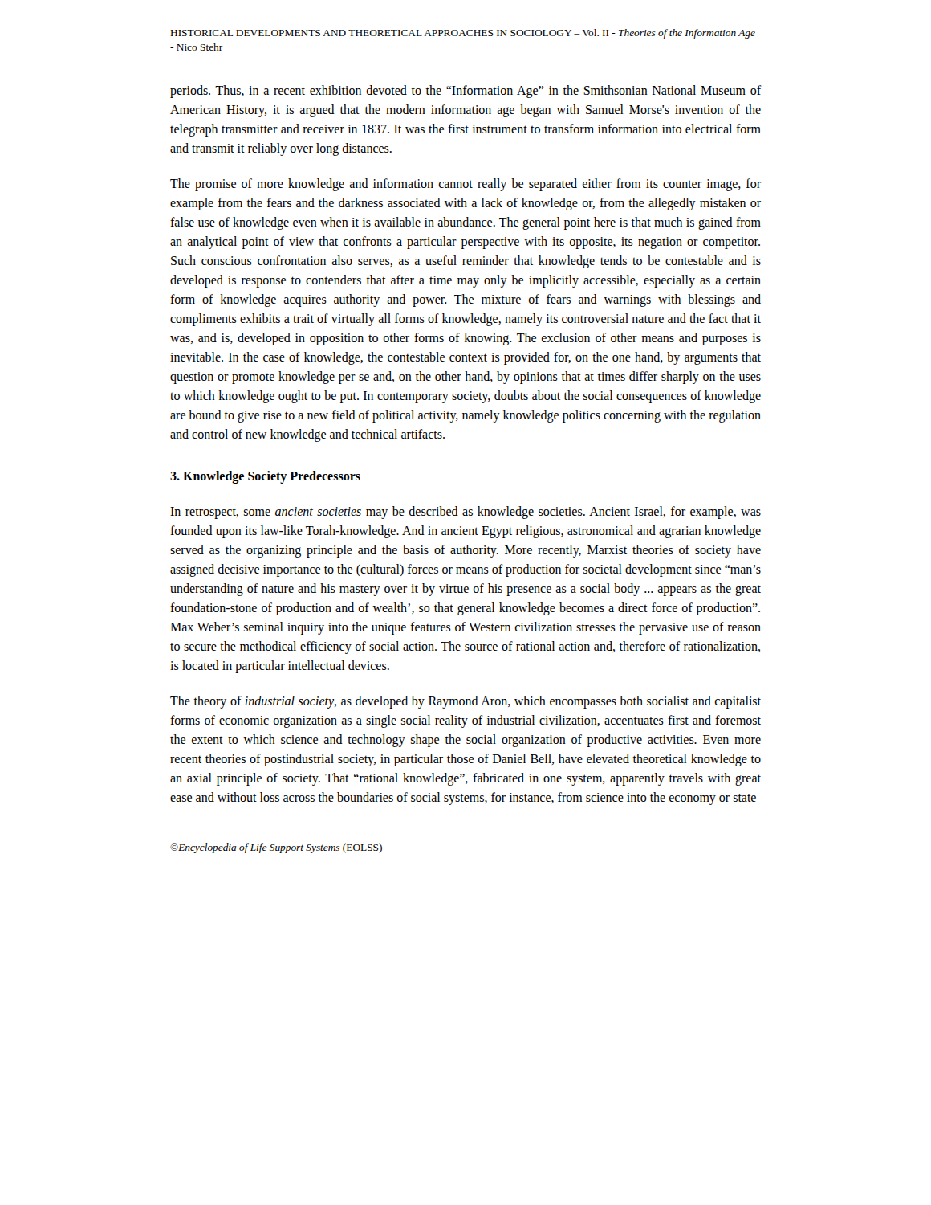HISTORICAL DEVELOPMENTS AND THEORETICAL APPROACHES IN SOCIOLOGY – Vol. II - Theories of the Information Age - Nico Stehr
periods. Thus, in a recent exhibition devoted to the “Information Age” in the Smithsonian National Museum of American History, it is argued that the modern information age began with Samuel Morse's invention of the telegraph transmitter and receiver in 1837. It was the first instrument to transform information into electrical form and transmit it reliably over long distances.
The promise of more knowledge and information cannot really be separated either from its counter image, for example from the fears and the darkness associated with a lack of knowledge or, from the allegedly mistaken or false use of knowledge even when it is available in abundance. The general point here is that much is gained from an analytical point of view that confronts a particular perspective with its opposite, its negation or competitor. Such conscious confrontation also serves, as a useful reminder that knowledge tends to be contestable and is developed is response to contenders that after a time may only be implicitly accessible, especially as a certain form of knowledge acquires authority and power. The mixture of fears and warnings with blessings and compliments exhibits a trait of virtually all forms of knowledge, namely its controversial nature and the fact that it was, and is, developed in opposition to other forms of knowing. The exclusion of other means and purposes is inevitable. In the case of knowledge, the contestable context is provided for, on the one hand, by arguments that question or promote knowledge per se and, on the other hand, by opinions that at times differ sharply on the uses to which knowledge ought to be put. In contemporary society, doubts about the social consequences of knowledge are bound to give rise to a new field of political activity, namely knowledge politics concerning with the regulation and control of new knowledge and technical artifacts.
3. Knowledge Society Predecessors
In retrospect, some ancient societies may be described as knowledge societies. Ancient Israel, for example, was founded upon its law-like Torah-knowledge. And in ancient Egypt religious, astronomical and agrarian knowledge served as the organizing principle and the basis of authority. More recently, Marxist theories of society have assigned decisive importance to the (cultural) forces or means of production for societal development since “man’s understanding of nature and his mastery over it by virtue of his presence as a social body ... appears as the great foundation-stone of production and of wealth’, so that general knowledge becomes a direct force of production”. Max Weber’s seminal inquiry into the unique features of Western civilization stresses the pervasive use of reason to secure the methodical efficiency of social action. The source of rational action and, therefore of rationalization, is located in particular intellectual devices.
The theory of industrial society, as developed by Raymond Aron, which encompasses both socialist and capitalist forms of economic organization as a single social reality of industrial civilization, accentuates first and foremost the extent to which science and technology shape the social organization of productive activities. Even more recent theories of postindustrial society, in particular those of Daniel Bell, have elevated theoretical knowledge to an axial principle of society. That “rational knowledge”, fabricated in one system, apparently travels with great ease and without loss across the boundaries of social systems, for instance, from science into the economy or state
©Encyclopedia of Life Support Systems (EOLSS)